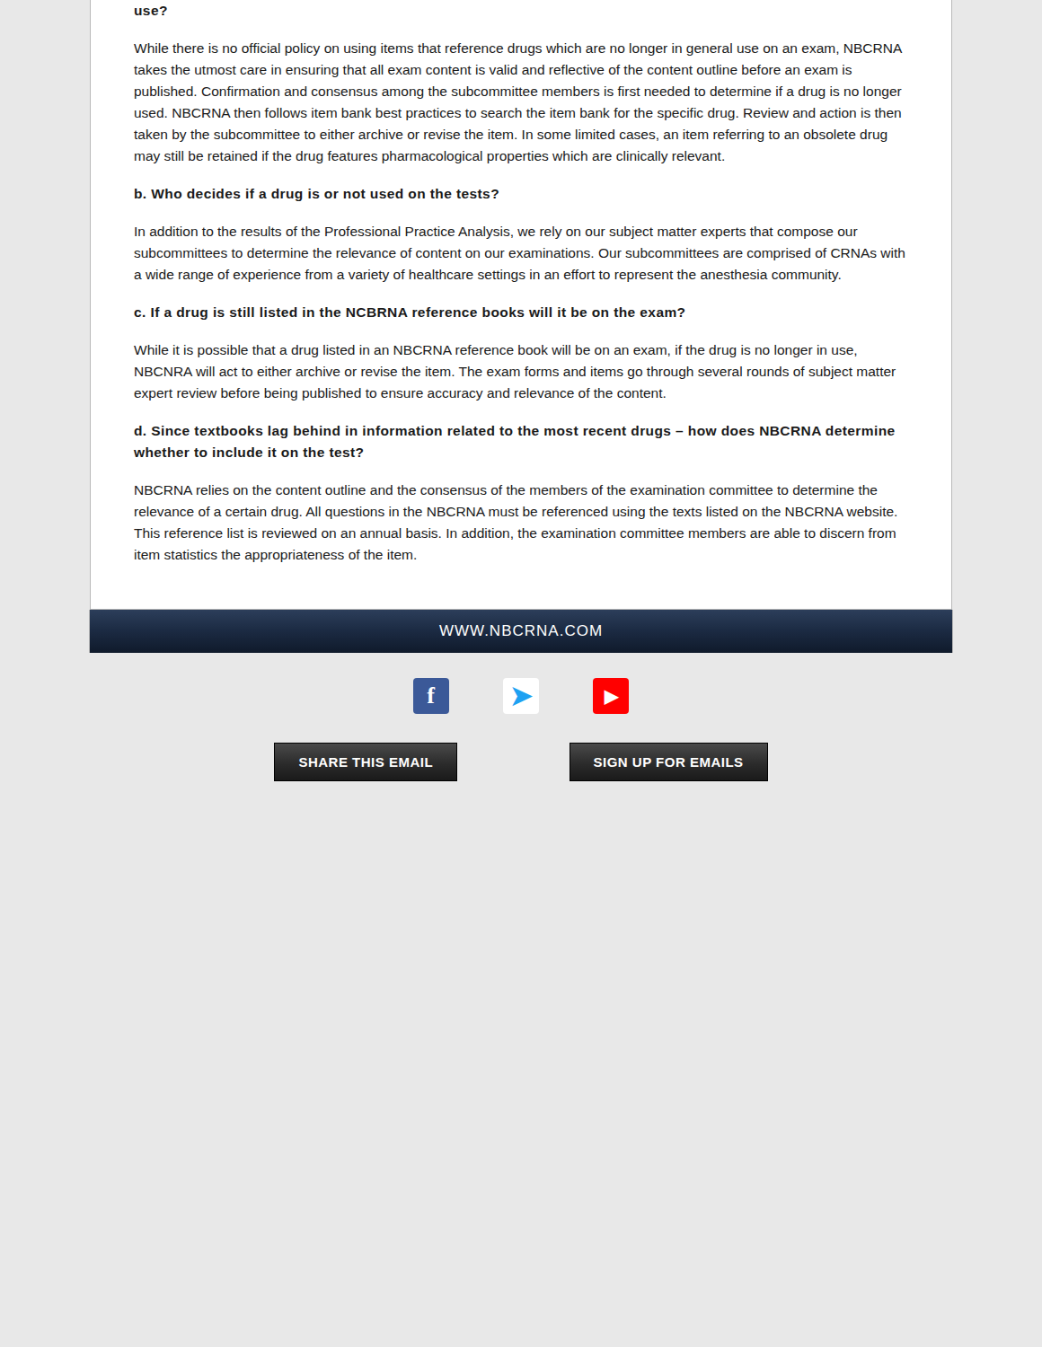use?
While there is no official policy on using items that reference drugs which are no longer in general use on an exam, NBCRNA takes the utmost care in ensuring that all exam content is valid and reflective of the content outline before an exam is published. Confirmation and consensus among the subcommittee members is first needed to determine if a drug is no longer used. NBCRNA then follows item bank best practices to search the item bank for the specific drug. Review and action is then taken by the subcommittee to either archive or revise the item. In some limited cases, an item referring to an obsolete drug may still be retained if the drug features pharmacological properties which are clinically relevant.
b. Who decides if a drug is or not used on the tests?
In addition to the results of the Professional Practice Analysis, we rely on our subject matter experts that compose our subcommittees to determine the relevance of content on our examinations. Our subcommittees are comprised of CRNAs with a wide range of experience from a variety of healthcare settings in an effort to represent the anesthesia community.
c. If a drug is still listed in the NCBRNA reference books will it be on the exam?
While it is possible that a drug listed in an NBCRNA reference book will be on an exam, if the drug is no longer in use, NBCNRA will act to either archive or revise the item. The exam forms and items go through several rounds of subject matter expert review before being published to ensure accuracy and relevance of the content.
d. Since textbooks lag behind in information related to the most recent drugs – how does NBCRNA determine whether to include it on the test?
NBCRNA relies on the content outline and the consensus of the members of the examination committee to determine the relevance of a certain drug. All questions in the NBCRNA must be referenced using the texts listed on the NBCRNA website. This reference list is reviewed on an annual basis. In addition, the examination committee members are able to discern from item statistics the appropriateness of the item.
WWW.NBCRNA.COM
f ➤ ▶
SHARE THIS EMAIL SIGN UP FOR EMAILS